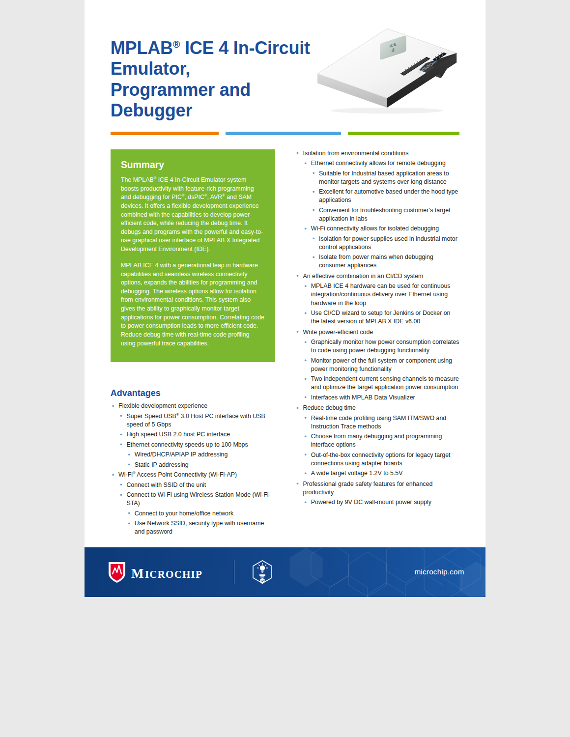ICE 4 MICROCHIP
MPLAB® ICE 4 In-Circuit Emulator,
Programmer and Debugger
Summary
The MPLAB® ICE 4 In-Circuit Emulator system boosts productivity with feature-rich programming and debugging for PIC®, dsPIC®, AVR® and SAM devices. It offers a flexible development experience combined with the capabilities to develop power-efficient code, while reducing the debug time. It debugs and programs with the powerful and easy-to-use graphical user interface of MPLAB X Integrated Development Environment (IDE).
MPLAB ICE 4 with a generational leap in hardware capabilities and seamless wireless connectivity options, expands the abilities for programming and debugging. The wireless options allow for isolation from environmental conditions. This system also gives the ability to graphically monitor target applications for power consumption. Correlating code to power consumption leads to more efficient code. Reduce debug time with real-time code profiling using powerful trace capabilities.
Advantages
Flexible development experience
Super Speed USB® 3.0 Host PC interface with USB speed of 5 Gbps
High speed USB 2.0 host PC interface
Ethernet connectivity speeds up to 100 Mbps
Wired/DHCP/APIAP IP addressing
Static IP addressing
Wi-Fi® Access Point Connectivity (Wi-Fi-AP)
Connect with SSID of the unit
Connect to Wi-Fi using Wireless Station Mode (Wi-Fi-STA)
Connect to your home/office network
Use Network SSID, security type with username and password
Isolation from environmental conditions
Ethernet connectivity allows for remote debugging
Suitable for Industrial based application areas to monitor targets and systems over long distance
Excellent for automotive based under the hood type applications
Convenient for troubleshooting customer’s target application in labs
Wi-Fi connectivity allows for isolated debugging
Isolation for power supplies used in industrial motor control applications
Isolate from power mains when debugging consumer appliances
An effective combination in an CI/CD system
MPLAB ICE 4 hardware can be used for continuous integration/continuous delivery over Ethernet using hardware in the loop
Use CI/CD wizard to setup for Jenkins or Docker on the latest version of MPLAB X IDE v6.00
Write power-efficient code
Graphically monitor how power consumption correlates to code using power debugging functionality
Monitor power of the full system or component using power monitoring functionality
Two independent current sensing channels to measure and optimize the target application power consumption
Interfaces with MPLAB Data Visualizer
Reduce debug time
Real-time code profiling using SAM ITM/SWO and Instruction Trace methods
Choose from many debugging and programming interface options
Out-of-the-box connectivity options for legacy target connections using adapter boards
A wide target voltage 1.2V to 5.5V
Professional grade safety features for enhanced productivity
Powered by 9V DC wall-mount power supply
M ICROCHIP
microchip.com